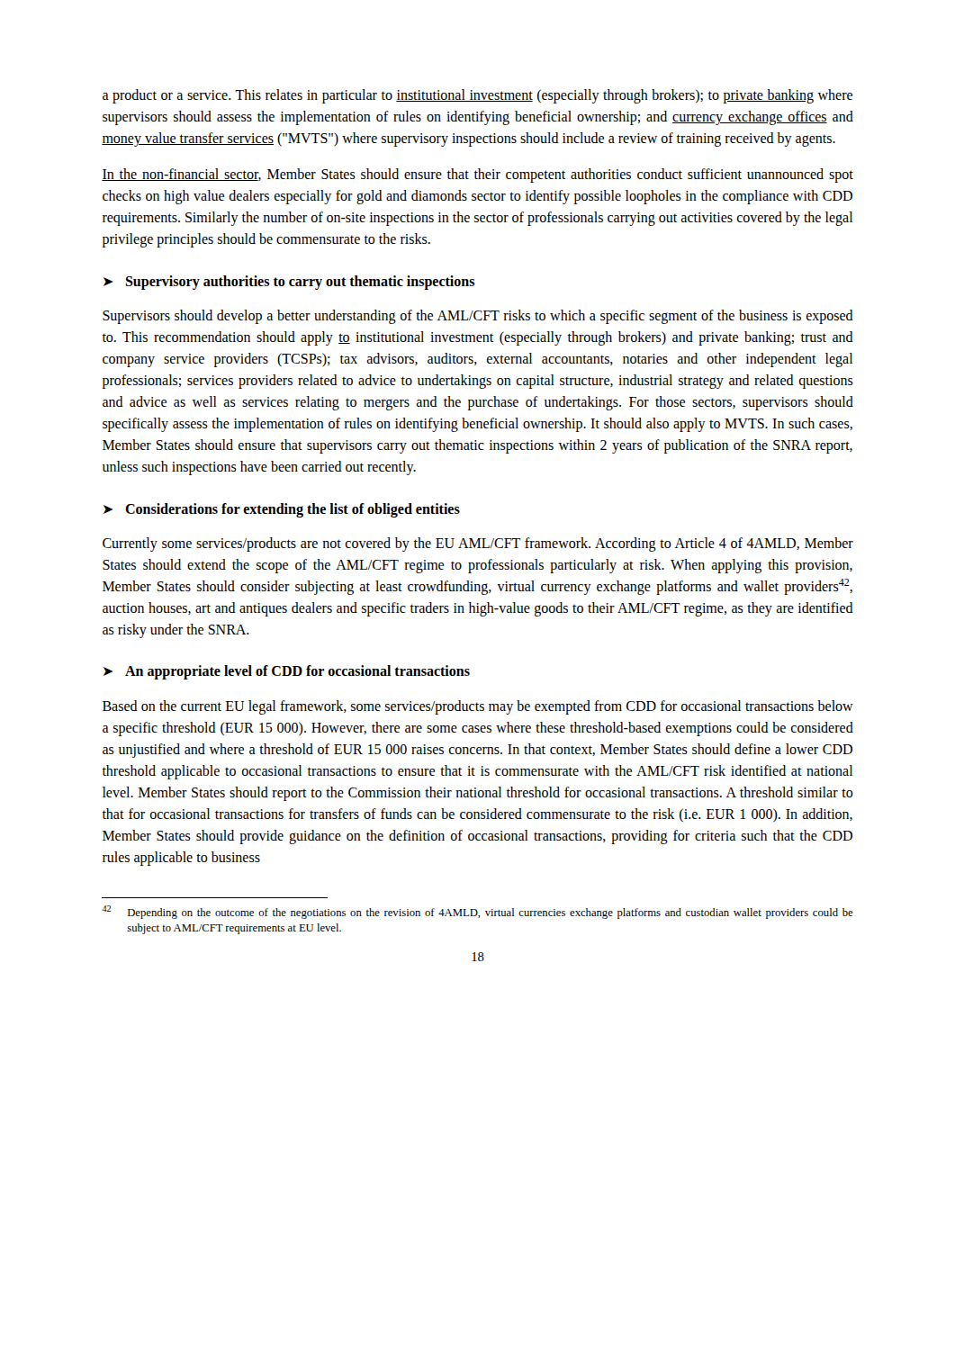a product or a service. This relates in particular to institutional investment (especially through brokers); to private banking where supervisors should assess the implementation of rules on identifying beneficial ownership; and currency exchange offices and money value transfer services ("MVTS") where supervisory inspections should include a review of training received by agents.
In the non-financial sector, Member States should ensure that their competent authorities conduct sufficient unannounced spot checks on high value dealers especially for gold and diamonds sector to identify possible loopholes in the compliance with CDD requirements. Similarly the number of on-site inspections in the sector of professionals carrying out activities covered by the legal privilege principles should be commensurate to the risks.
Supervisory authorities to carry out thematic inspections
Supervisors should develop a better understanding of the AML/CFT risks to which a specific segment of the business is exposed to. This recommendation should apply to institutional investment (especially through brokers) and private banking; trust and company service providers (TCSPs); tax advisors, auditors, external accountants, notaries and other independent legal professionals; services providers related to advice to undertakings on capital structure, industrial strategy and related questions and advice as well as services relating to mergers and the purchase of undertakings. For those sectors, supervisors should specifically assess the implementation of rules on identifying beneficial ownership. It should also apply to MVTS. In such cases, Member States should ensure that supervisors carry out thematic inspections within 2 years of publication of the SNRA report, unless such inspections have been carried out recently.
Considerations for extending the list of obliged entities
Currently some services/products are not covered by the EU AML/CFT framework. According to Article 4 of 4AMLD, Member States should extend the scope of the AML/CFT regime to professionals particularly at risk. When applying this provision, Member States should consider subjecting at least crowdfunding, virtual currency exchange platforms and wallet providers42, auction houses, art and antiques dealers and specific traders in high-value goods to their AML/CFT regime, as they are identified as risky under the SNRA.
An appropriate level of CDD for occasional transactions
Based on the current EU legal framework, some services/products may be exempted from CDD for occasional transactions below a specific threshold (EUR 15 000). However, there are some cases where these threshold-based exemptions could be considered as unjustified and where a threshold of EUR 15 000 raises concerns. In that context, Member States should define a lower CDD threshold applicable to occasional transactions to ensure that it is commensurate with the AML/CFT risk identified at national level. Member States should report to the Commission their national threshold for occasional transactions. A threshold similar to that for occasional transactions for transfers of funds can be considered commensurate to the risk (i.e. EUR 1 000). In addition, Member States should provide guidance on the definition of occasional transactions, providing for criteria such that the CDD rules applicable to business
42 Depending on the outcome of the negotiations on the revision of 4AMLD, virtual currencies exchange platforms and custodian wallet providers could be subject to AML/CFT requirements at EU level.
18